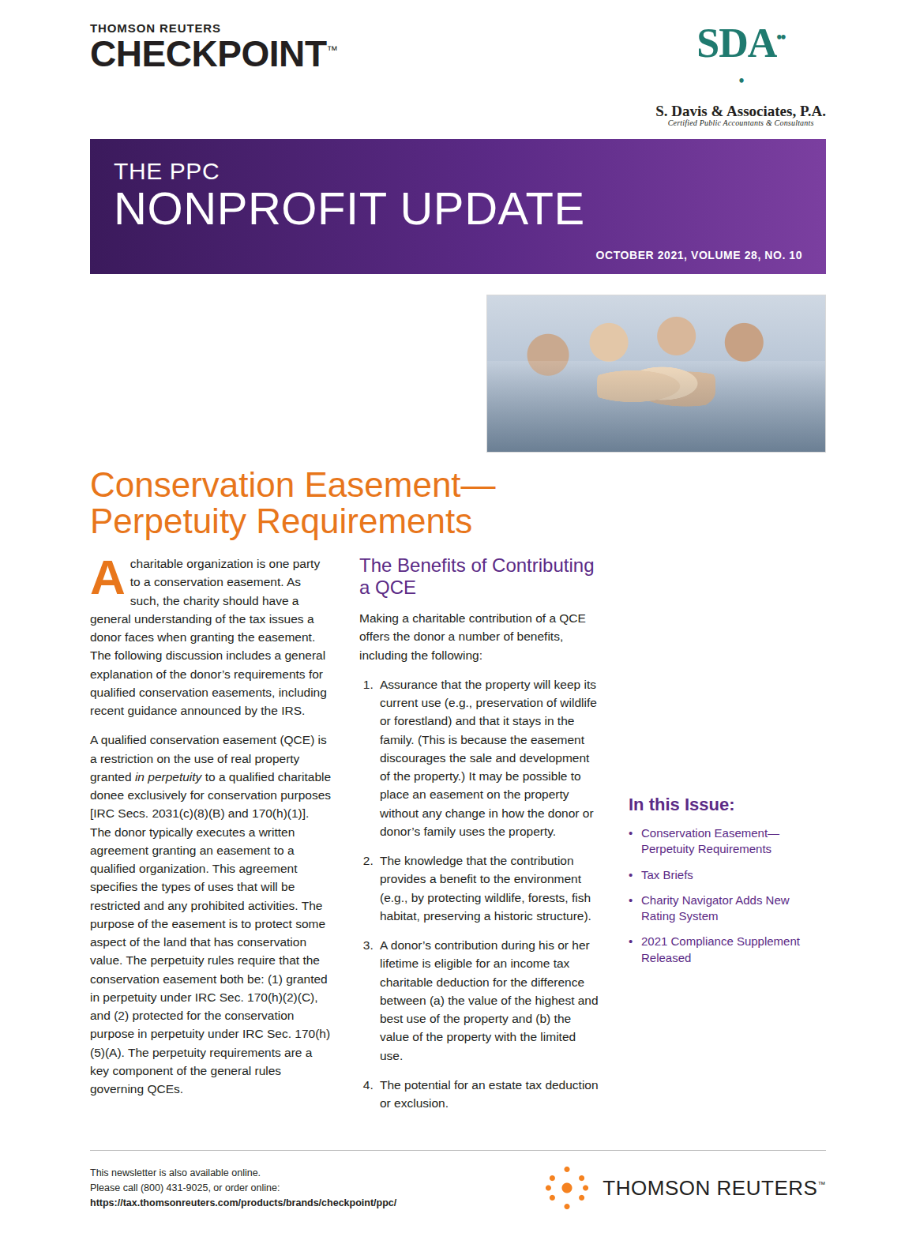Thomson Reuters
CHECKPOINT™
SDA••
•
S. Davis & Associates, P.A.
Certified Public Accountants & Consultants
THE PPC
NONPROFIT UPDATE
OCTOBER 2021, VOLUME 28, NO. 10
Conservation Easement—Perpetuity Requirements
A charitable organization is one party to a conservation easement. As such, the charity should have a general understanding of the tax issues a donor faces when granting the easement. The following discussion includes a general explanation of the donor’s requirements for qualified conservation easements, including recent guidance announced by the IRS.
A qualified conservation easement (QCE) is a restriction on the use of real property granted in perpetuity to a qualified charitable donee exclusively for conservation purposes [IRC Secs. 2031(c)(8)(B) and 170(h)(1)]. The donor typically executes a written agreement granting an easement to a qualified organization. This agreement specifies the types of uses that will be restricted and any prohibited activities. The purpose of the easement is to protect some aspect of the land that has conservation value. The perpetuity rules require that the conservation easement both be: (1) granted in perpetuity under IRC Sec. 170(h)(2)(C), and (2) protected for the conservation purpose in perpetuity under IRC Sec. 170(h)(5)(A). The perpetuity requirements are a key component of the general rules governing QCEs.
The Benefits of Contributing a QCE
Making a charitable contribution of a QCE offers the donor a number of benefits, including the following:
Assurance that the property will keep its current use (e.g., preservation of wildlife or forestland) and that it stays in the family. (This is because the easement discourages the sale and development of the property.) It may be possible to place an easement on the property without any change in how the donor or donor’s family uses the property.
The knowledge that the contribution provides a benefit to the environment (e.g., by protecting wildlife, forests, fish habitat, preserving a historic structure).
A donor’s contribution during his or her lifetime is eligible for an income tax charitable deduction for the difference between (a) the value of the highest and best use of the property and (b) the value of the property with the limited use.
The potential for an estate tax deduction or exclusion.
In this Issue:
Conservation Easement—Perpetuity Requirements
Tax Briefs
Charity Navigator Adds New Rating System
2021 Compliance Supplement Released
This newsletter is also available online.
Please call (800) 431-9025, or order online:
https://tax.thomsonreuters.com/products/brands/checkpoint/ppc/
THOMSON REUTERS™